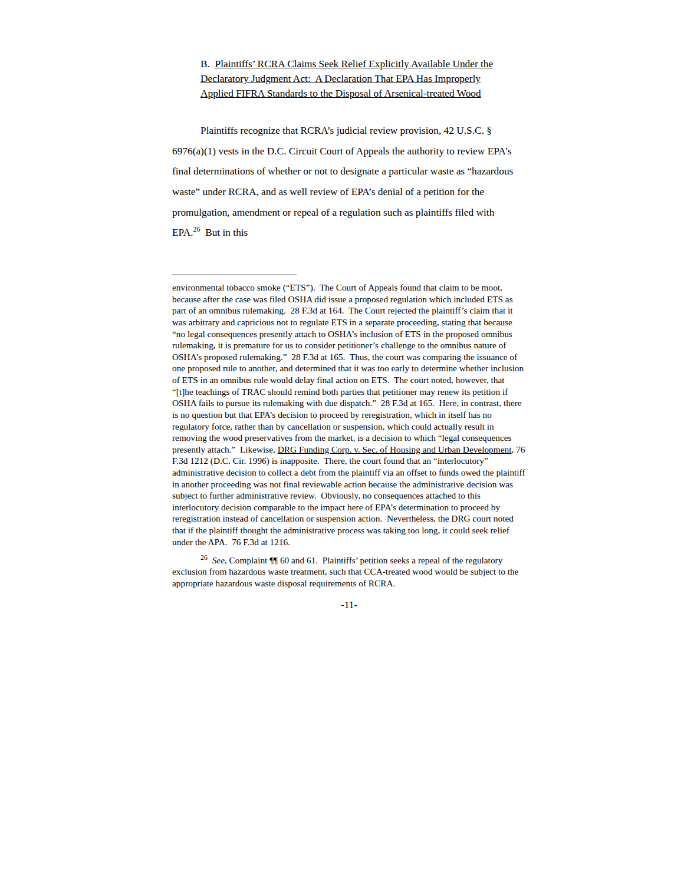B. Plaintiffs’ RCRA Claims Seek Relief Explicitly Available Under the
Declaratory Judgment Act: A Declaration That EPA Has Improperly
Applied FIFRA Standards to the Disposal of Arsenical-treated Wood
Plaintiffs recognize that RCRA’s judicial review provision, 42 U.S.C. § 6976(a)(1) vests in the D.C. Circuit Court of Appeals the authority to review EPA’s final determinations of whether or not to designate a particular waste as “hazardous waste” under RCRA, and as well review of EPA’s denial of a petition for the promulgation, amendment or repeal of a regulation such as plaintiffs filed with EPA.26 But in this
environmental tobacco smoke (“ETS”). The Court of Appeals found that claim to be moot, because after the case was filed OSHA did issue a proposed regulation which included ETS as part of an omnibus rulemaking. 28 F.3d at 164. The Court rejected the plaintiff’s claim that it was arbitrary and capricious not to regulate ETS in a separate proceeding, stating that because “no legal consequences presently attach to OSHA’s inclusion of ETS in the proposed omnibus rulemaking, it is premature for us to consider petitioner’s challenge to the omnibus nature of OSHA’s proposed rulemaking.” 28 F.3d at 165. Thus, the court was comparing the issuance of one proposed rule to another, and determined that it was too early to determine whether inclusion of ETS in an omnibus rule would delay final action on ETS. The court noted, however, that “[t]he teachings of TRAC should remind both parties that petitioner may renew its petition if OSHA fails to pursue its rulemaking with due dispatch.” 28 F.3d at 165. Here, in contrast, there is no question but that EPA’s decision to proceed by reregistration, which in itself has no regulatory force, rather than by cancellation or suspension, which could actually result in removing the wood preservatives from the market, is a decision to which “legal consequences presently attach.” Likewise, DRG Funding Corp. v. Sec. of Housing and Urban Development, 76 F.3d 1212 (D.C. Cir. 1996) is inapposite. There, the court found that an “interlocutory” administrative decision to collect a debt from the plaintiff via an offset to funds owed the plaintiff in another proceeding was not final reviewable action because the administrative decision was subject to further administrative review. Obviously, no consequences attached to this interlocutory decision comparable to the impact here of EPA’s determination to proceed by reregistration instead of cancellation or suspension action. Nevertheless, the DRG court noted that if the plaintiff thought the administrative process was taking too long, it could seek relief under the APA. 76 F.3d at 1216.
26 See, Complaint ¶¶ 60 and 61. Plaintiffs’ petition seeks a repeal of the regulatory exclusion from hazardous waste treatment, such that CCA-treated wood would be subject to the appropriate hazardous waste disposal requirements of RCRA.
-11-